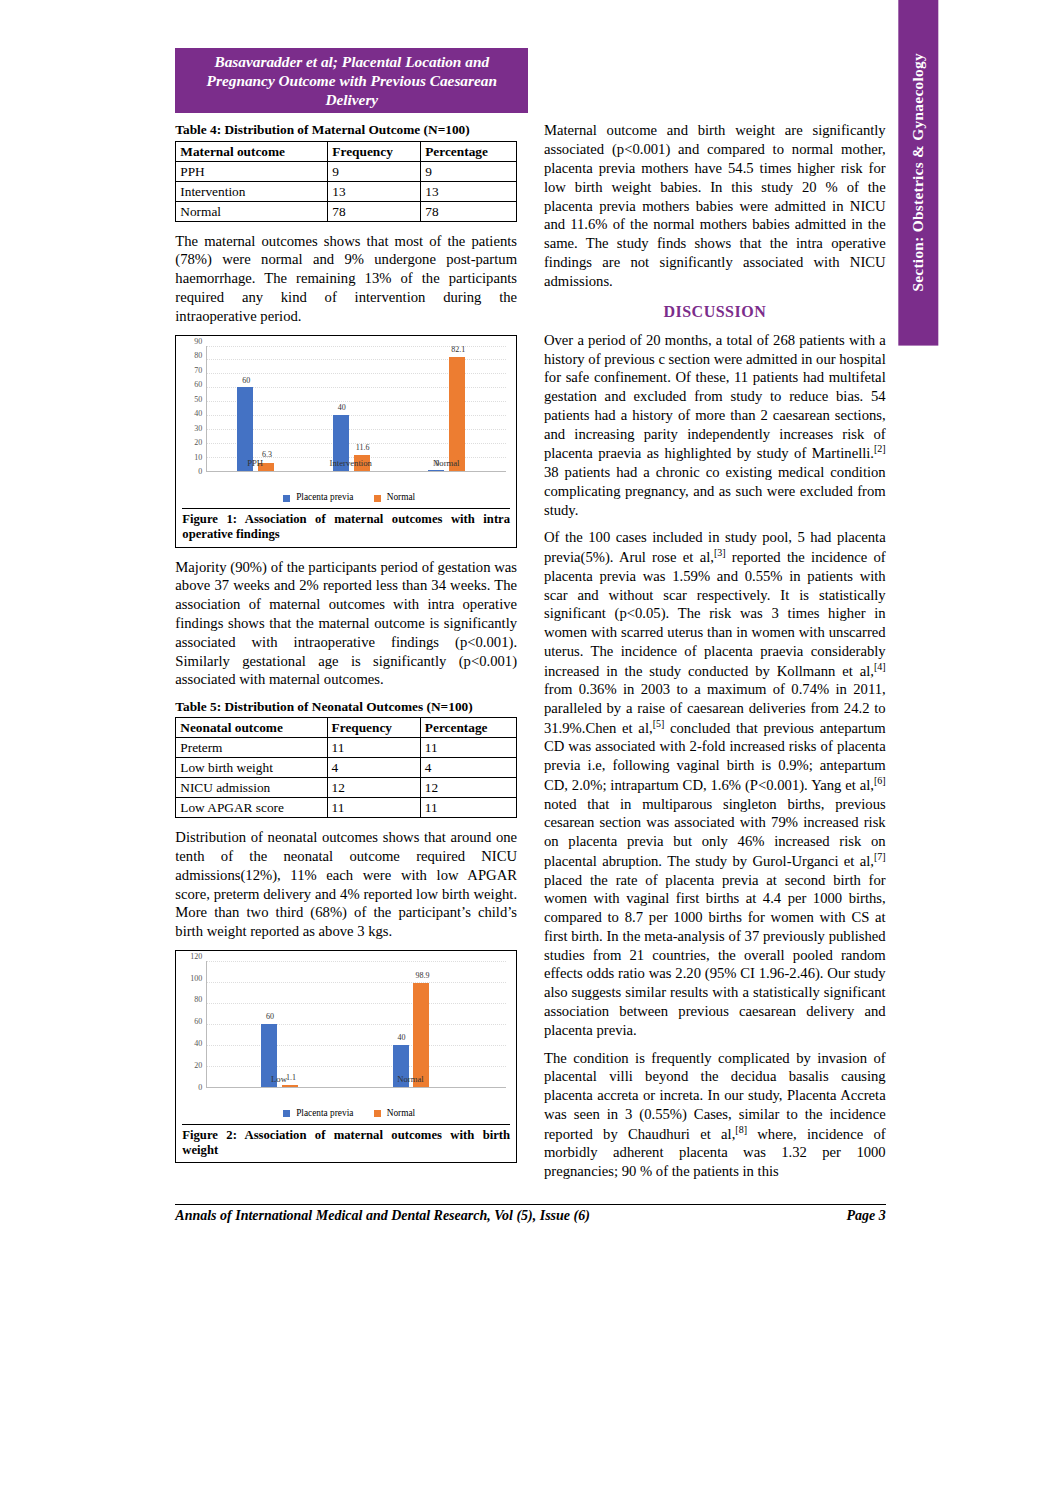Section: Obstetrics & Gynaecology
Basavaradder et al; Placental Location and Pregnancy Outcome with Previous Caesarean Delivery
Table 4: Distribution of Maternal Outcome (N=100)
| Maternal outcome | Frequency | Percentage |
| --- | --- | --- |
| PPH | 9 | 9 |
| Intervention | 13 | 13 |
| Normal | 78 | 78 |
The maternal outcomes shows that most of the patients (78%) were normal and 9% undergone post-partum haemorrhage. The remaining 13% of the participants required any kind of intervention during the intraoperative period.
90
80
70
60
50
40
30
20
10
0
60
6.3
PPH
40
11.6
Intervention
0
82.1
Normal
Placenta previa Normal
Figure 1: Association of maternal outcomes with intra operative findings
Majority (90%) of the participants period of gestation was above 37 weeks and 2% reported less than 34 weeks. The association of maternal outcomes with intra operative findings shows that the maternal outcome is significantly associated with intraoperative findings (p<0.001). Similarly gestational age is significantly (p<0.001) associated with maternal outcomes.
Table 5: Distribution of Neonatal Outcomes (N=100)
| Neonatal outcome | Frequency | Percentage |
| --- | --- | --- |
| Preterm | 11 | 11 |
| Low birth weight | 4 | 4 |
| NICU admission | 12 | 12 |
| Low APGAR score | 11 | 11 |
Distribution of neonatal outcomes shows that around one tenth of the neonatal outcome required NICU admissions(12%), 11% each were with low APGAR score, preterm delivery and 4% reported low birth weight. More than two third (68%) of the participant’s child’s birth weight reported as above 3 kgs.
120
100
80
60
40
20
0
60
1.1
Low
40
98.9
Normal
Placenta previa Normal
Figure 2: Association of maternal outcomes with birth weight
Maternal outcome and birth weight are significantly associated (p<0.001) and compared to normal mother, placenta previa mothers have 54.5 times higher risk for low birth weight babies. In this study 20 % of the placenta previa mothers babies were admitted in NICU and 11.6% of the normal mothers babies admitted in the same. The study finds shows that the intra operative findings are not significantly associated with NICU admissions.
DISCUSSION
Over a period of 20 months, a total of 268 patients with a history of previous c section were admitted in our hospital for safe confinement. Of these, 11 patients had multifetal gestation and excluded from study to reduce bias. 54 patients had a history of more than 2 caesarean sections, and increasing parity independently increases risk of placenta praevia as highlighted by study of Martinelli.[2] 38 patients had a chronic co existing medical condition complicating pregnancy, and as such were excluded from study.
Of the 100 cases included in study pool, 5 had placenta previa(5%). Arul rose et al,[3] reported the incidence of placenta previa was 1.59% and 0.55% in patients with scar and without scar respectively. It is statistically significant (p<0.05). The risk was 3 times higher in women with scarred uterus than in women with unscarred uterus. The incidence of placenta praevia considerably increased in the study conducted by Kollmann et al,[4] from 0.36% in 2003 to a maximum of 0.74% in 2011, paralleled by a raise of caesarean deliveries from 24.2 to 31.9%.Chen et al,[5] concluded that previous antepartum CD was associated with 2-fold increased risks of placenta previa i.e, following vaginal birth is 0.9%; antepartum CD, 2.0%; intrapartum CD, 1.6% (P<0.001). Yang et al,[6] noted that in multiparous singleton births, previous cesarean section was associated with 79% increased risk on placenta previa but only 46% increased risk on placental abruption. The study by Gurol-Urganci et al,[7] placed the rate of placenta previa at second birth for women with vaginal first births at 4.4 per 1000 births, compared to 8.7 per 1000 births for women with CS at first birth. In the meta-analysis of 37 previously published studies from 21 countries, the overall pooled random effects odds ratio was 2.20 (95% CI 1.96-2.46). Our study also suggests similar results with a statistically significant association between previous caesarean delivery and placenta previa.
The condition is frequently complicated by invasion of placental villi beyond the decidua basalis causing placenta accreta or increta. In our study, Placenta Accreta was seen in 3 (0.55%) Cases, similar to the incidence reported by Chaudhuri et al,[8] where, incidence of morbidly adherent placenta was 1.32 per 1000 pregnancies; 90 % of the patients in this
Annals of International Medical and Dental Research, Vol (5), Issue (6)
Page 3